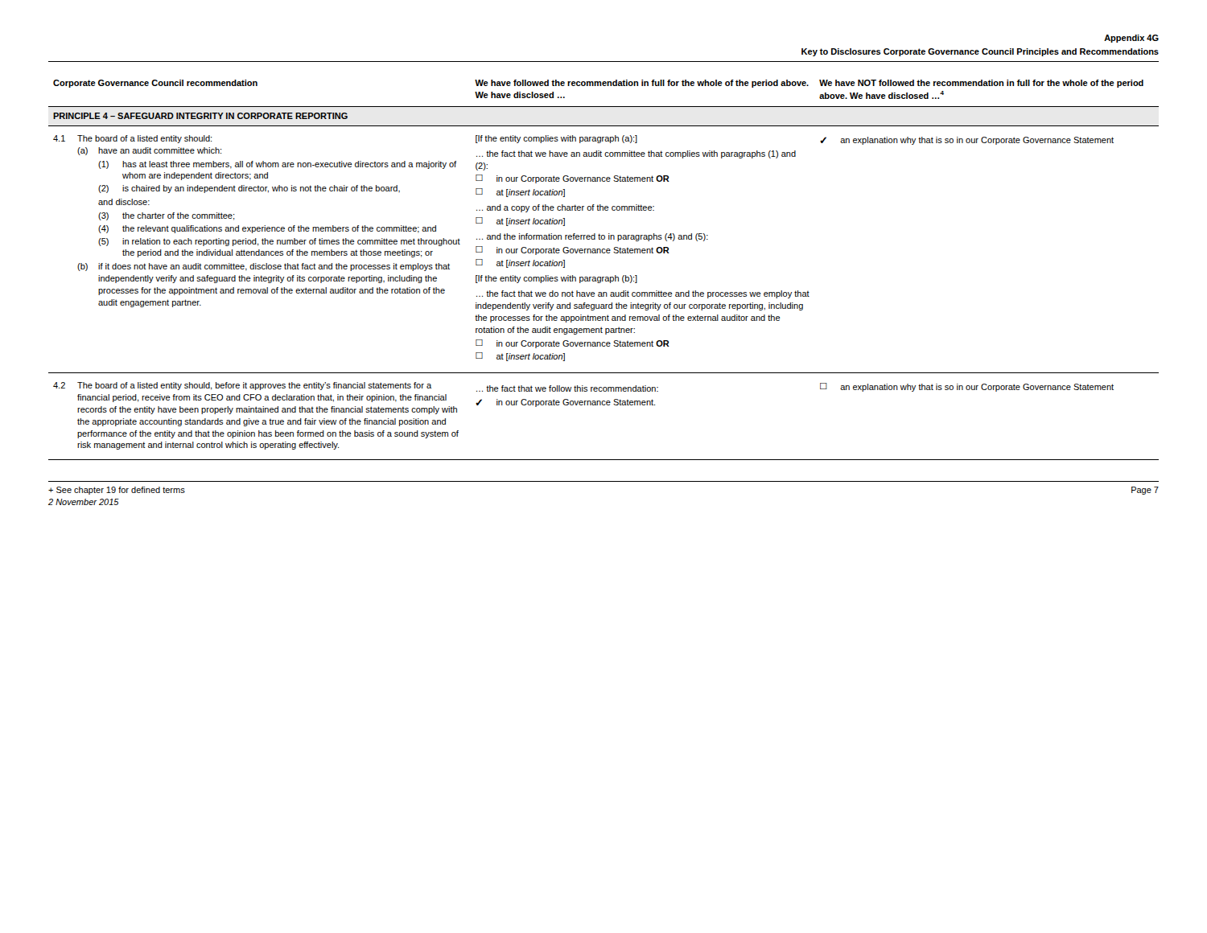Appendix 4G
Key to Disclosures Corporate Governance Council Principles and Recommendations
| Corporate Governance Council recommendation | We have followed the recommendation in full for the whole of the period above. We have disclosed … | We have NOT followed the recommendation in full for the whole of the period above. We have disclosed … 4 |
| --- | --- | --- |
| PRINCIPLE 4 – SAFEGUARD INTEGRITY IN CORPORATE REPORTING |
| 4.1 The board of a listed entity should: (a) have an audit committee which: (1) has at least three members, all of whom are non-executive directors and a majority of whom are independent directors; and (2) is chaired by an independent director, who is not the chair of the board, and disclose: (3) the charter of the committee; (4) the relevant qualifications and experience of the members of the committee; and (5) in relation to each reporting period, the number of times the committee met throughout the period and the individual attendances of the members at those meetings; or (b) if it does not have an audit committee, disclose that fact and the processes it employs that independently verify and safeguard the integrity of its corporate reporting, including the processes for the appointment and removal of the external auditor and the rotation of the audit engagement partner. | [If the entity complies with paragraph (a):] … the fact that we have an audit committee that complies with paragraphs (1) and (2): ☐ in our Corporate Governance Statement OR ☐ at [ insert location ] … and a copy of the charter of the committee: ☐ at [ insert location ] … and the information referred to in paragraphs (4) and (5): ☐ in our Corporate Governance Statement OR ☐ at [ insert location ] [If the entity complies with paragraph (b):] … the fact that we do not have an audit committee and the processes we employ that independently verify and safeguard the integrity of our corporate reporting, including the processes for the appointment and removal of the external auditor and the rotation of the audit engagement partner: ☐ in our Corporate Governance Statement OR ☐ at [ insert location ] | ✓ an explanation why that is so in our Corporate Governance Statement |
| 4.2 The board of a listed entity should, before it approves the entity’s financial statements for a financial period, receive from its CEO and CFO a declaration that, in their opinion, the financial records of the entity have been properly maintained and that the financial statements comply with the appropriate accounting standards and give a true and fair view of the financial position and performance of the entity and that the opinion has been formed on the basis of a sound system of risk management and internal control which is operating effectively. | … the fact that we follow this recommendation: ✓ in our Corporate Governance Statement. | ☐ an explanation why that is so in our Corporate Governance Statement |
+ See chapter 19 for defined terms
2 November 2015
Page 7